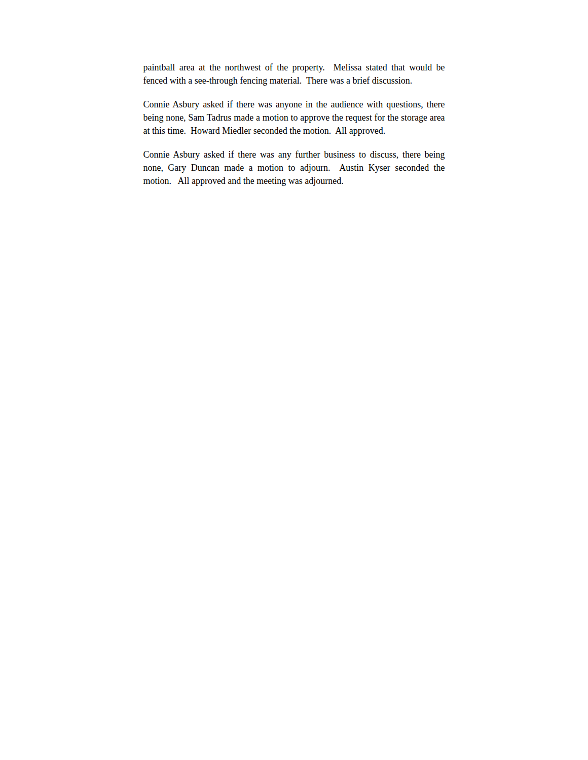paintball area at the northwest of the property. Melissa stated that would be fenced with a see-through fencing material. There was a brief discussion.
Connie Asbury asked if there was anyone in the audience with questions, there being none, Sam Tadrus made a motion to approve the request for the storage area at this time. Howard Miedler seconded the motion. All approved.
Connie Asbury asked if there was any further business to discuss, there being none, Gary Duncan made a motion to adjourn. Austin Kyser seconded the motion. All approved and the meeting was adjourned.